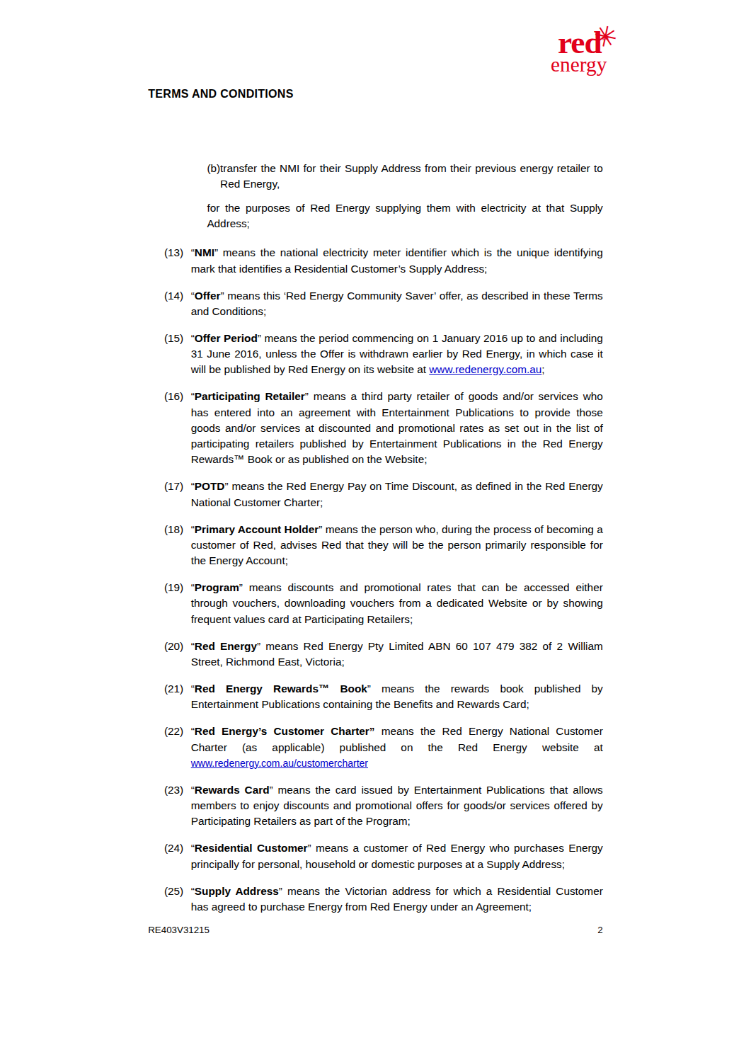✳ red™ energy
TERMS AND CONDITIONS
(b)
transfer the NMI for their Supply Address from their previous energy retailer to Red Energy,
for the purposes of Red Energy supplying them with electricity at that Supply Address;
(13)
“NMI” means the national electricity meter identifier which is the unique identifying mark that identifies a Residential Customer’s Supply Address;
(14)
“Offer” means this ‘Red Energy Community Saver’ offer, as described in these Terms and Conditions;
(15)
“Offer Period” means the period commencing on 1 January 2016 up to and including 31 June 2016, unless the Offer is withdrawn earlier by Red Energy, in which case it will be published by Red Energy on its website at www.redenergy.com.au;
(16)
“Participating Retailer” means a third party retailer of goods and/or services who has entered into an agreement with Entertainment Publications to provide those goods and/or services at discounted and promotional rates as set out in the list of participating retailers published by Entertainment Publications in the Red Energy Rewards™ Book or as published on the Website;
(17)
“POTD” means the Red Energy Pay on Time Discount, as defined in the Red Energy National Customer Charter;
(18)
“Primary Account Holder” means the person who, during the process of becoming a customer of Red, advises Red that they will be the person primarily responsible for the Energy Account;
(19)
“Program” means discounts and promotional rates that can be accessed either through vouchers, downloading vouchers from a dedicated Website or by showing frequent values card at Participating Retailers;
(20)
“Red Energy” means Red Energy Pty Limited ABN 60 107 479 382 of 2 William Street, Richmond East, Victoria;
(21)
“Red Energy Rewards™ Book” means the rewards book published by Entertainment Publications containing the Benefits and Rewards Card;
(22)
“Red Energy’s Customer Charter” means the Red Energy National Customer Charter (as applicable) published on the Red Energy website at www.redenergy.com.au/customercharter
(23)
“Rewards Card” means the card issued by Entertainment Publications that allows members to enjoy discounts and promotional offers for goods/or services offered by Participating Retailers as part of the Program;
(24)
“Residential Customer” means a customer of Red Energy who purchases Energy principally for personal, household or domestic purposes at a Supply Address;
(25)
“Supply Address” means the Victorian address for which a Residential Customer has agreed to purchase Energy from Red Energy under an Agreement;
RE403V31215 2